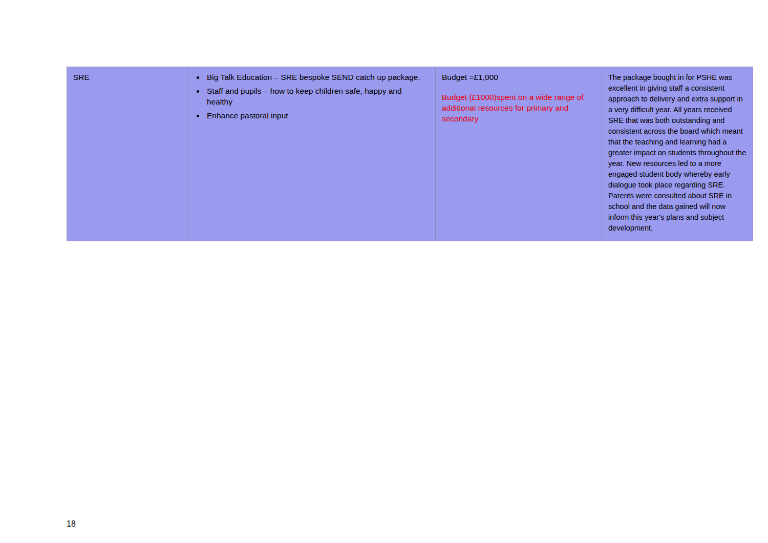| SRE | Big Talk Education – SRE bespoke SEND catch up package. Staff and pupils – how to keep children safe, happy and healthy Enhance pastoral input | Budget =£1,000 Budget (£1000)spent on a wide range of additional resources for primary and secondary | The package bought in for PSHE was excellent in giving staff a consistent approach to delivery and extra support in a very difficult year. All years received SRE that was both outstanding and consistent across the board which meant that the teaching and learning had a greater impact on students throughout the year. New resources led to a more engaged student body whereby early dialogue took place regarding SRE. Parents were consulted about SRE in school and the data gained will now inform this year's plans and subject development. |
18